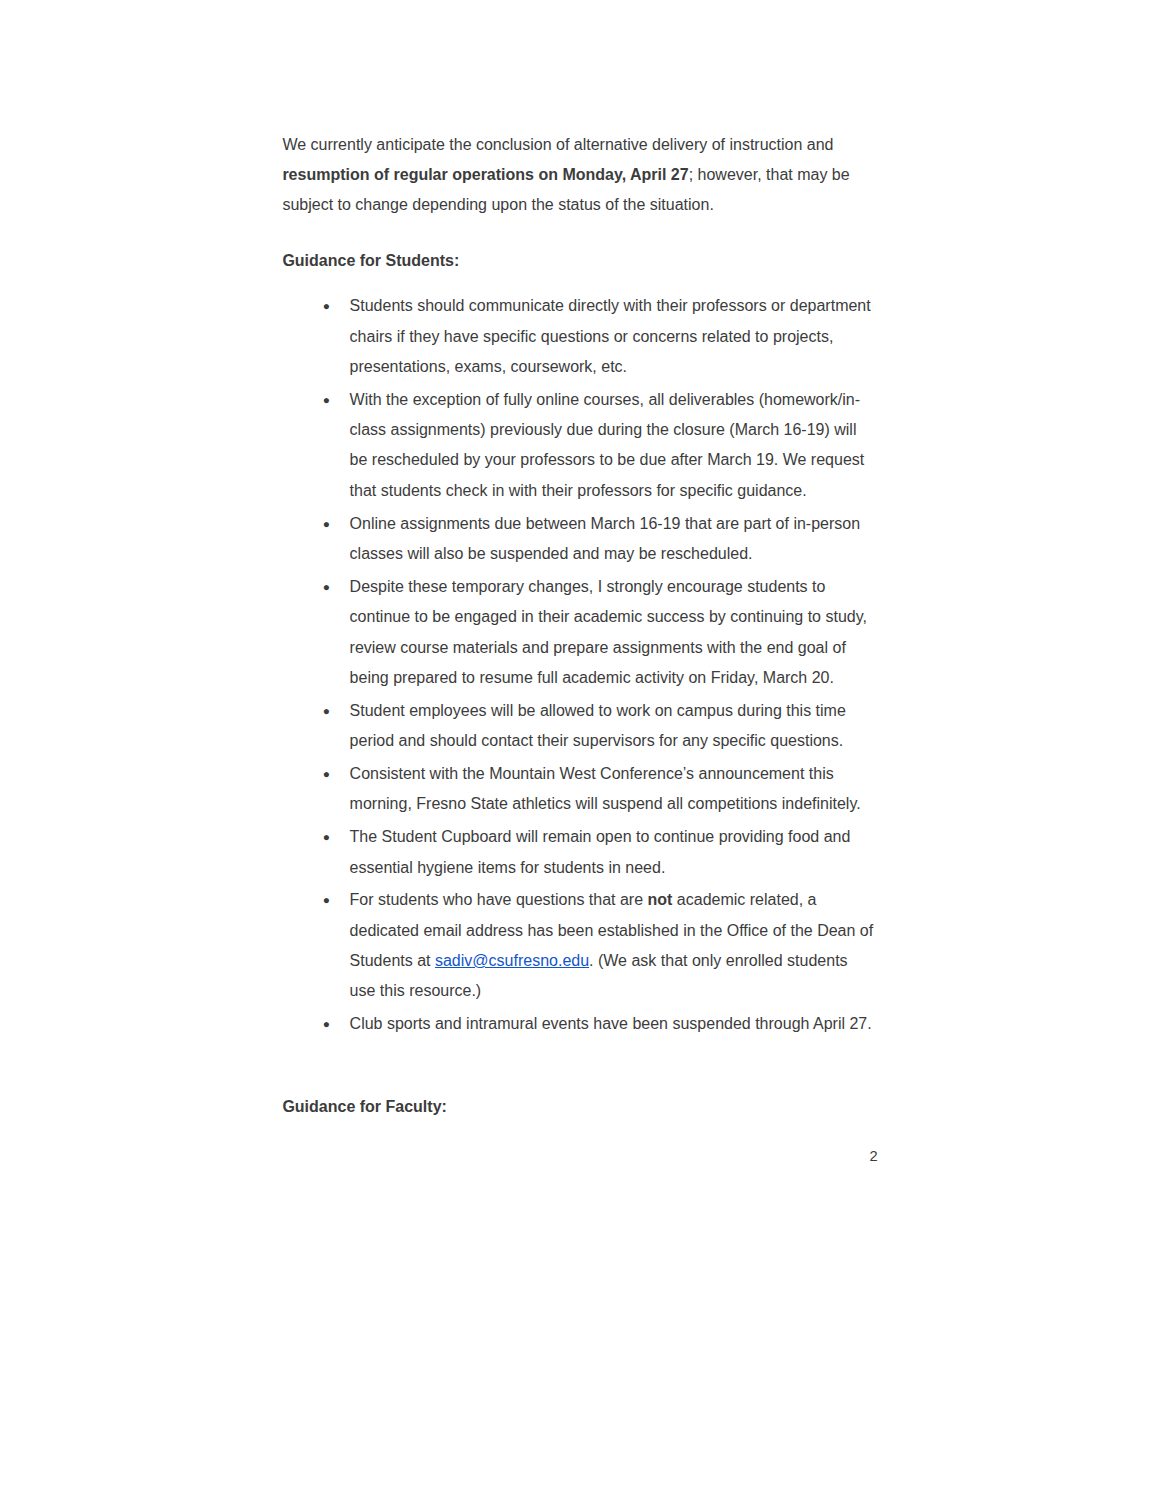We currently anticipate the conclusion of alternative delivery of instruction and resumption of regular operations on Monday, April 27; however, that may be subject to change depending upon the status of the situation.
Guidance for Students:
Students should communicate directly with their professors or department chairs if they have specific questions or concerns related to projects, presentations, exams, coursework, etc.
With the exception of fully online courses, all deliverables (homework/in-class assignments) previously due during the closure (March 16-19) will be rescheduled by your professors to be due after March 19. We request that students check in with their professors for specific guidance.
Online assignments due between March 16-19 that are part of in-person classes will also be suspended and may be rescheduled.
Despite these temporary changes, I strongly encourage students to continue to be engaged in their academic success by continuing to study, review course materials and prepare assignments with the end goal of being prepared to resume full academic activity on Friday, March 20.
Student employees will be allowed to work on campus during this time period and should contact their supervisors for any specific questions.
Consistent with the Mountain West Conference’s announcement this morning, Fresno State athletics will suspend all competitions indefinitely.
The Student Cupboard will remain open to continue providing food and essential hygiene items for students in need.
For students who have questions that are not academic related, a dedicated email address has been established in the Office of the Dean of Students at sadiv@csufresno.edu. (We ask that only enrolled students use this resource.)
Club sports and intramural events have been suspended through April 27.
Guidance for Faculty:
2